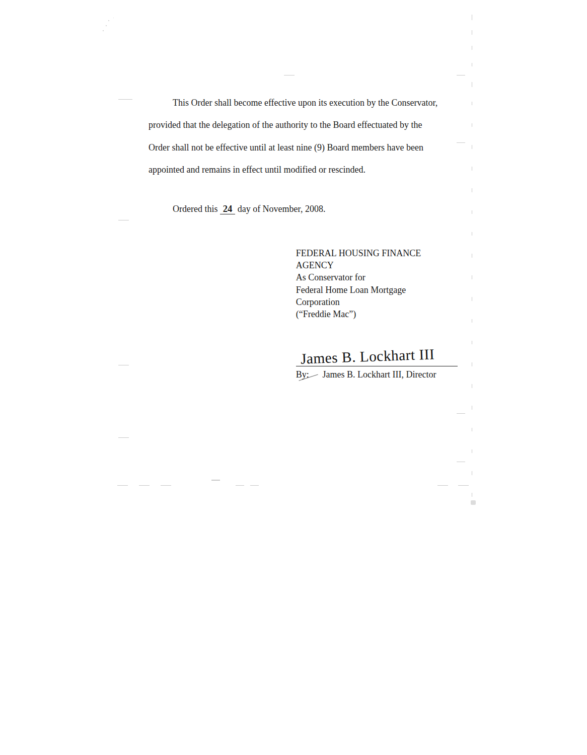This Order shall become effective upon its execution by the Conservator, provided that the delegation of the authority to the Board effectuated by the Order shall not be effective until at least nine (9) Board members have been appointed and remains in effect until modified or rescinded.
Ordered this 24 day of November, 2008.
FEDERAL HOUSING FINANCE AGENCY
As Conservator for
Federal Home Loan Mortgage Corporation
(“Freddie Mac”)
James B. Lockhart III
By: James B. Lockhart III, Director